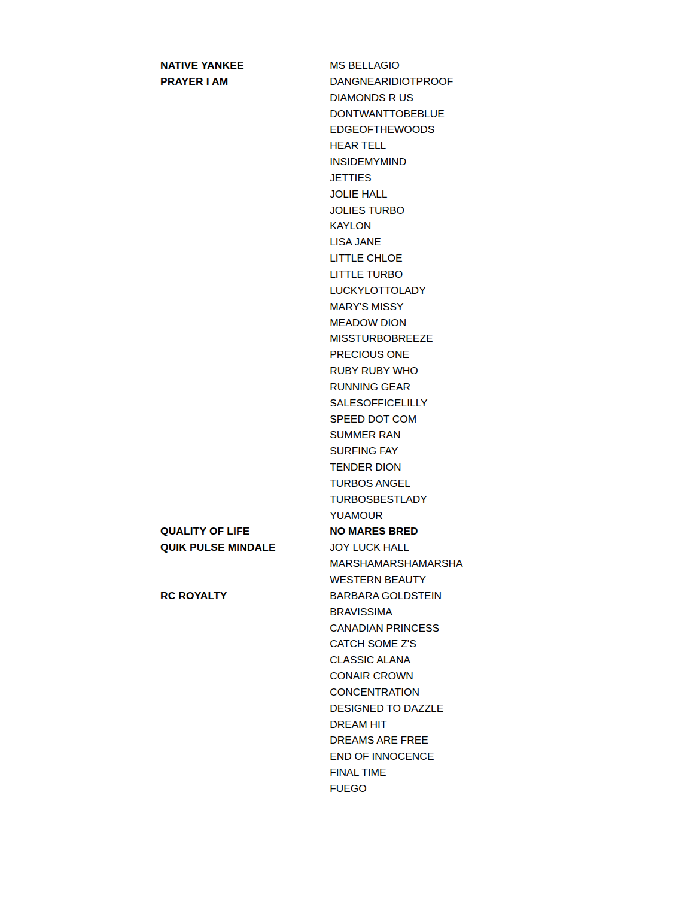| NATIVE YANKEE | MS BELLAGIO |
| PRAYER I AM | DANGNEARIDIOTPROOF |
| | DIAMONDS R US |
| | DONTWANTTOBEBLUE |
| | EDGEOFTHEWOODS |
| | HEAR TELL |
| | INSIDEMYMIND |
| | JETTIES |
| | JOLIE HALL |
| | JOLIES TURBO |
| | KAYLON |
| | LISA JANE |
| | LITTLE CHLOE |
| | LITTLE TURBO |
| | LUCKYLOTTOLADY |
| | MARY'S MISSY |
| | MEADOW DION |
| | MISSTURBOBREEZE |
| | PRECIOUS ONE |
| | RUBY RUBY WHO |
| | RUNNING GEAR |
| | SALESOFFICELILLY |
| | SPEED DOT COM |
| | SUMMER RAN |
| | SURFING FAY |
| | TENDER DION |
| | TURBOS ANGEL |
| | TURBOSBESTLADY |
| | YUAMOUR |
| QUALITY OF LIFE | NO MARES BRED |
| QUIK PULSE MINDALE | JOY LUCK HALL |
| | MARSHAMARSHAMARSHA |
| | WESTERN BEAUTY |
| RC ROYALTY | BARBARA GOLDSTEIN |
| | BRAVISSIMA |
| | CANADIAN PRINCESS |
| | CATCH SOME Z'S |
| | CLASSIC ALANA |
| | CONAIR CROWN |
| | CONCENTRATION |
| | DESIGNED TO DAZZLE |
| | DREAM HIT |
| | DREAMS ARE FREE |
| | END OF INNOCENCE |
| | FINAL TIME |
| | FUEGO |